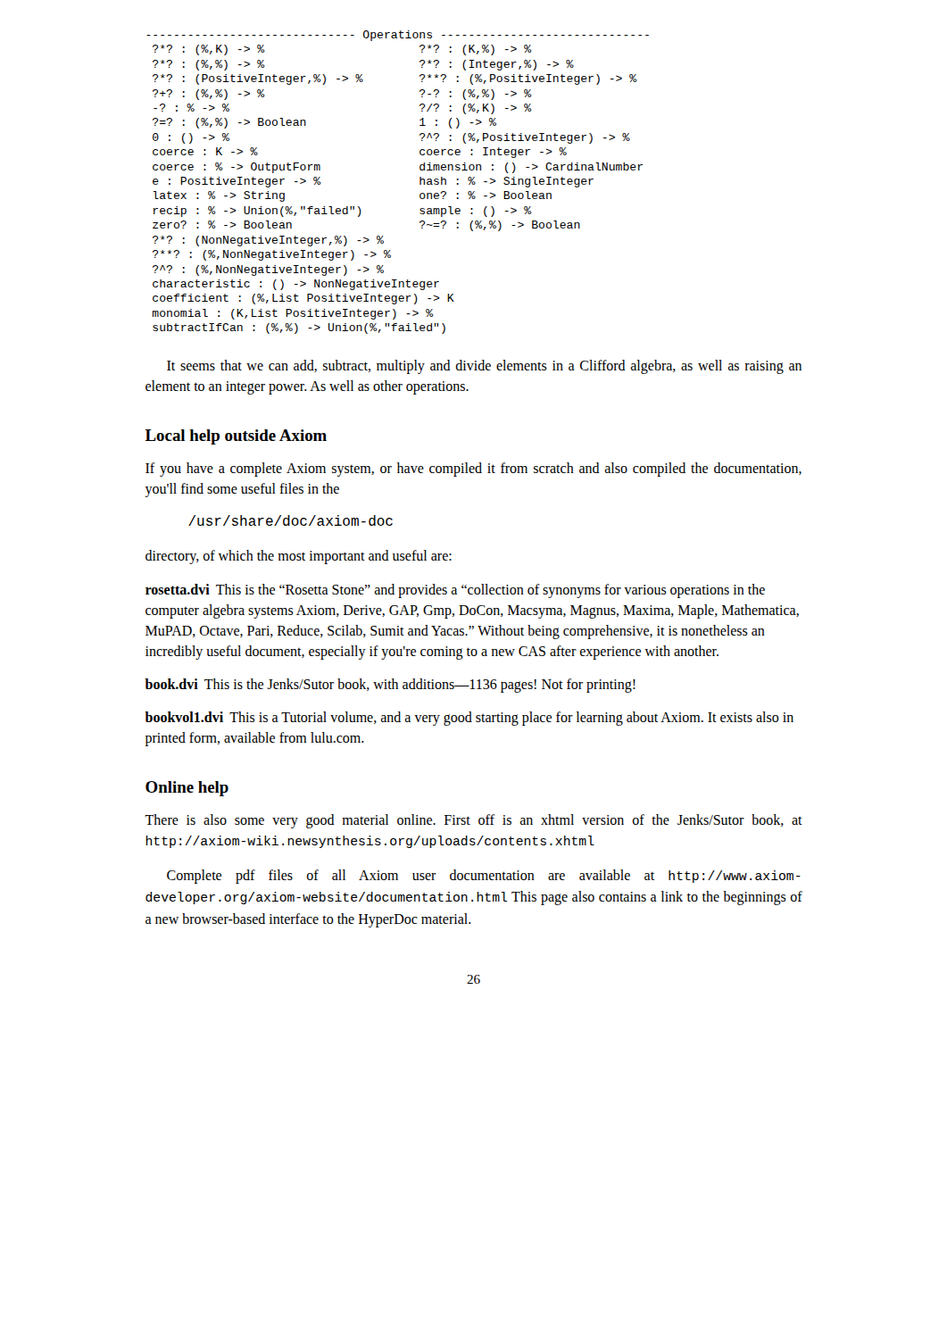------------------------------ Operations ------------------------------
 ?*? : (%,K) -> %                      ?*? : (K,%) -> %
 ?*? : (%,%) -> %                      ?*? : (Integer,%) -> %
 ?*? : (PositiveInteger,%) -> %        ?**? : (%,PositiveInteger) -> %
 ?+? : (%,%) -> %                      ?-? : (%,%) -> %
 -? : % -> %                           ?/? : (%,K) -> %
 ?=? : (%,%) -> Boolean                1 : () -> %
 0 : () -> %                           ?^? : (%,PositiveInteger) -> %
 coerce : K -> %                       coerce : Integer -> %
 coerce : % -> OutputForm              dimension : () -> CardinalNumber
 e : PositiveInteger -> %              hash : % -> SingleInteger
 latex : % -> String                   one? : % -> Boolean
 recip : % -> Union(%,"failed")        sample : () -> %
 zero? : % -> Boolean                  ?~=? : (%,%) -> Boolean
 ?*? : (NonNegativeInteger,%) -> %
 ?**? : (%,NonNegativeInteger) -> %
 ?^? : (%,NonNegativeInteger) -> %
 characteristic : () -> NonNegativeInteger
 coefficient : (%,List PositiveInteger) -> K
 monomial : (K,List PositiveInteger) -> %
 subtractIfCan : (%,%) -> Union(%,"failed")
It seems that we can add, subtract, multiply and divide elements in a Clifford algebra, as well as raising an element to an integer power. As well as other operations.
Local help outside Axiom
If you have a complete Axiom system, or have compiled it from scratch and also compiled the documentation, you'll find some useful files in the
/usr/share/doc/axiom-doc
directory, of which the most important and useful are:
rosetta.dvi
This is the “Rosetta Stone” and provides a “collection of synonyms for various operations in the computer algebra systems Axiom, Derive, GAP, Gmp, DoCon, Macsyma, Magnus, Maxima, Maple, Mathematica, MuPAD, Octave, Pari, Reduce, Scilab, Sumit and Yacas.” Without being comprehensive, it is nonetheless an incredibly useful document, especially if you're coming to a new CAS after experience with another.
book.dvi
This is the Jenks/Sutor book, with additions—1136 pages! Not for printing!
bookvol1.dvi
This is a Tutorial volume, and a very good starting place for learning about Axiom. It exists also in printed form, available from lulu.com.
Online help
There is also some very good material online. First off is an xhtml version of the Jenks/Sutor book, at http://axiom-wiki.newsynthesis.org/uploads/contents.xhtml
Complete pdf files of all Axiom user documentation are available at http://www.axiom-developer.org/axiom-website/documentation.html This page also contains a link to the beginnings of a new browser-based interface to the HyperDoc material.
26